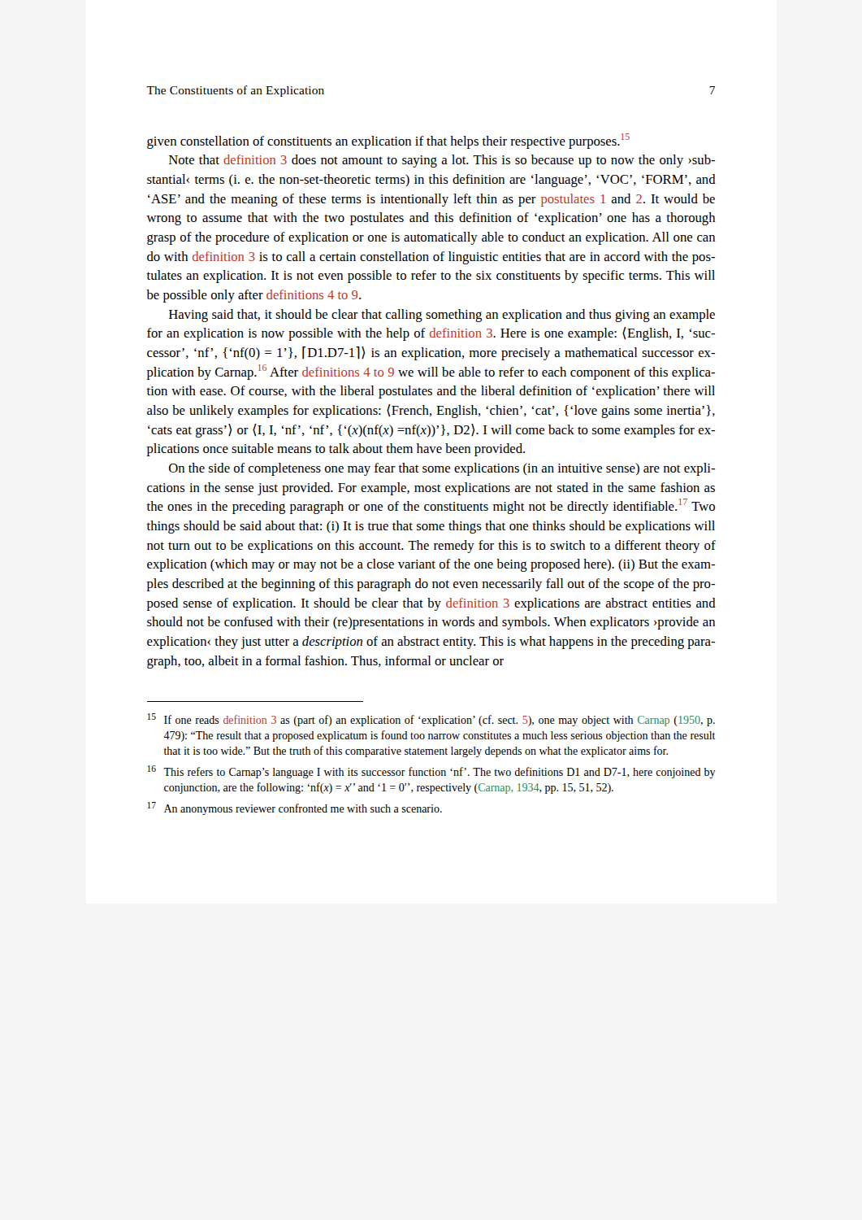The Constituents of an Explication 7
given constellation of constituents an explication if that helps their respective purposes.15
Note that definition 3 does not amount to saying a lot. This is so because up to now the only ›substantial‹ terms (i. e. the non-set-theoretic terms) in this definition are ‘language’, ‘VOC’, ‘FORM’, and ‘ASE’ and the meaning of these terms is intentionally left thin as per postulates 1 and 2. It would be wrong to assume that with the two postulates and this definition of ‘explication’ one has a thorough grasp of the procedure of explication or one is automatically able to conduct an explication. All one can do with definition 3 is to call a certain constellation of linguistic entities that are in accord with the postulates an explication. It is not even possible to refer to the six constituents by specific terms. This will be possible only after definitions 4 to 9.
Having said that, it should be clear that calling something an explication and thus giving an example for an explication is now possible with the help of definition 3. Here is one example: ⟨English, I, ‘successor’, ‘nf’, {‘nf(0) = 1’}, ⌈D1.D7-1⌉⟩ is an explication, more precisely a mathematical successor explication by Carnap.16 After definitions 4 to 9 we will be able to refer to each component of this explication with ease. Of course, with the liberal postulates and the liberal definition of ‘explication’ there will also be unlikely examples for explications: ⟨French, English, ‘chien’, ‘cat’, {‘love gains some inertia’}, ‘cats eat grass’⟩ or ⟨I, I, ‘nf’, ‘nf’, {‘(x)(nf(x) =nf(x))’}, D2⟩. I will come back to some examples for explications once suitable means to talk about them have been provided.
On the side of completeness one may fear that some explications (in an intuitive sense) are not explications in the sense just provided. For example, most explications are not stated in the same fashion as the ones in the preceding paragraph or one of the constituents might not be directly identifiable.17 Two things should be said about that: (i) It is true that some things that one thinks should be explications will not turn out to be explications on this account. The remedy for this is to switch to a different theory of explication (which may or may not be a close variant of the one being proposed here). (ii) But the examples described at the beginning of this paragraph do not even necessarily fall out of the scope of the proposed sense of explication. It should be clear that by definition 3 explications are abstract entities and should not be confused with their (re)presentations in words and symbols. When explicators ›provide an explication‹ they just utter a description of an abstract entity. This is what happens in the preceding paragraph, too, albeit in a formal fashion. Thus, informal or unclear or
15 If one reads definition 3 as (part of) an explication of ‘explication’ (cf. sect. 5), one may object with Carnap (1950, p. 479): “The result that a proposed explicatum is found too narrow constitutes a much less serious objection than the result that it is too wide.” But the truth of this comparative statement largely depends on what the explicator aims for.
16 This refers to Carnap’s language I with its successor function ‘nf’. The two definitions D1 and D7-1, here conjoined by conjunction, are the following: ‘nf(x) = x′’ and ‘1 = 0′’, respectively (Carnap, 1934, pp. 15, 51, 52).
17 An anonymous reviewer confronted me with such a scenario.